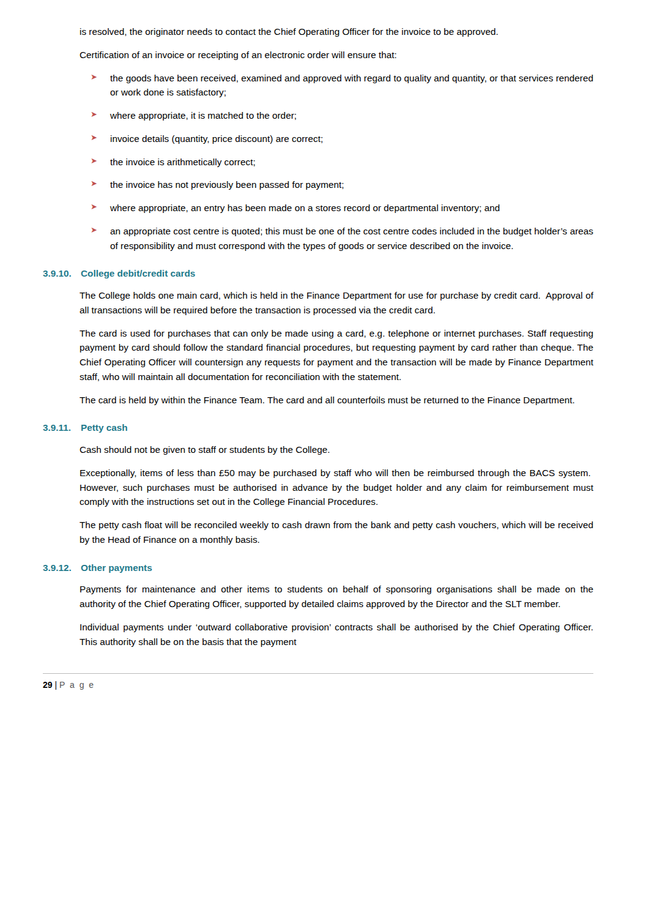is resolved, the originator needs to contact the Chief Operating Officer for the invoice to be approved.
Certification of an invoice or receipting of an electronic order will ensure that:
the goods have been received, examined and approved with regard to quality and quantity, or that services rendered or work done is satisfactory;
where appropriate, it is matched to the order;
invoice details (quantity, price discount) are correct;
the invoice is arithmetically correct;
the invoice has not previously been passed for payment;
where appropriate, an entry has been made on a stores record or departmental inventory; and
an appropriate cost centre is quoted; this must be one of the cost centre codes included in the budget holder’s areas of responsibility and must correspond with the types of goods or service described on the invoice.
3.9.10. College debit/credit cards
The College holds one main card, which is held in the Finance Department for use for purchase by credit card. Approval of all transactions will be required before the transaction is processed via the credit card.
The card is used for purchases that can only be made using a card, e.g. telephone or internet purchases. Staff requesting payment by card should follow the standard financial procedures, but requesting payment by card rather than cheque. The Chief Operating Officer will countersign any requests for payment and the transaction will be made by Finance Department staff, who will maintain all documentation for reconciliation with the statement.
The card is held by within the Finance Team. The card and all counterfoils must be returned to the Finance Department.
3.9.11. Petty cash
Cash should not be given to staff or students by the College.
Exceptionally, items of less than £50 may be purchased by staff who will then be reimbursed through the BACS system. However, such purchases must be authorised in advance by the budget holder and any claim for reimbursement must comply with the instructions set out in the College Financial Procedures.
The petty cash float will be reconciled weekly to cash drawn from the bank and petty cash vouchers, which will be received by the Head of Finance on a monthly basis.
3.9.12. Other payments
Payments for maintenance and other items to students on behalf of sponsoring organisations shall be made on the authority of the Chief Operating Officer, supported by detailed claims approved by the Director and the SLT member.
Individual payments under ‘outward collaborative provision’ contracts shall be authorised by the Chief Operating Officer. This authority shall be on the basis that the payment
29 | P a g e